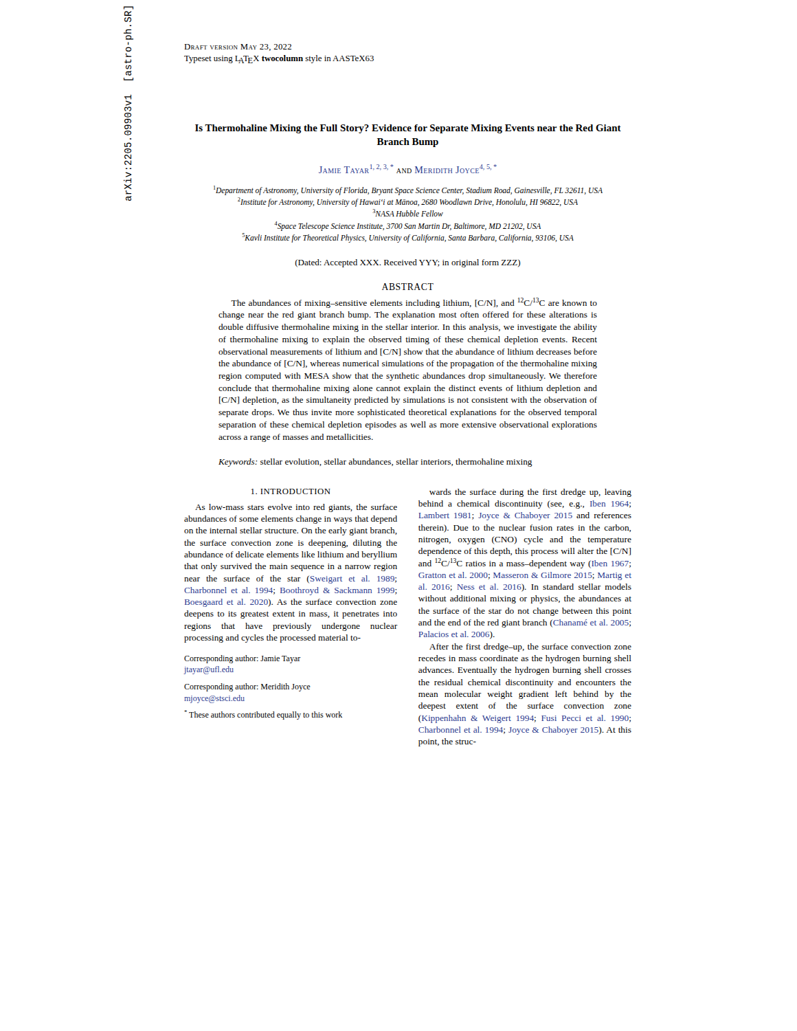arXiv:2205.09903v1 [astro-ph.SR] 19 May 2022
Draft version May 23, 2022
Typeset using LATEX twocolumn style in AASTeX63
Is Thermohaline Mixing the Full Story? Evidence for Separate Mixing Events near the Red Giant Branch Bump
Jamie Tayar1, 2, 3, * and Meridith Joyce4, 5, *
1Department of Astronomy, University of Florida, Bryant Space Science Center, Stadium Road, Gainesville, FL 32611, USA
2Institute for Astronomy, University of Hawai‘i at Mānoa, 2680 Woodlawn Drive, Honolulu, HI 96822, USA
3NASA Hubble Fellow
4Space Telescope Science Institute, 3700 San Martin Dr, Baltimore, MD 21202, USA
5Kavli Institute for Theoretical Physics, University of California, Santa Barbara, California, 93106, USA
(Dated: Accepted XXX. Received YYY; in original form ZZZ)
ABSTRACT
The abundances of mixing–sensitive elements including lithium, [C/N], and 12C/13C are known to change near the red giant branch bump. The explanation most often offered for these alterations is double diffusive thermohaline mixing in the stellar interior. In this analysis, we investigate the ability of thermohaline mixing to explain the observed timing of these chemical depletion events. Recent observational measurements of lithium and [C/N] show that the abundance of lithium decreases before the abundance of [C/N], whereas numerical simulations of the propagation of the thermohaline mixing region computed with MESA show that the synthetic abundances drop simultaneously. We therefore conclude that thermohaline mixing alone cannot explain the distinct events of lithium depletion and [C/N] depletion, as the simultaneity predicted by simulations is not consistent with the observation of separate drops. We thus invite more sophisticated theoretical explanations for the observed temporal separation of these chemical depletion episodes as well as more extensive observational explorations across a range of masses and metallicities.
Keywords: stellar evolution, stellar abundances, stellar interiors, thermohaline mixing
1. INTRODUCTION
As low-mass stars evolve into red giants, the surface abundances of some elements change in ways that depend on the internal stellar structure. On the early giant branch, the surface convection zone is deepening, diluting the abundance of delicate elements like lithium and beryllium that only survived the main sequence in a narrow region near the surface of the star (Sweigart et al. 1989; Charbonnel et al. 1994; Boothroyd & Sackmann 1999; Boesgaard et al. 2020). As the surface convection zone deepens to its greatest extent in mass, it penetrates into regions that have previously undergone nuclear processing and cycles the processed material to-
Corresponding author: Jamie Tayar
jtayar@ufl.edu
Corresponding author: Meridith Joyce
mjoyce@stsci.edu
* These authors contributed equally to this work
wards the surface during the first dredge up, leaving behind a chemical discontinuity (see, e.g., Iben 1964; Lambert 1981; Joyce & Chaboyer 2015 and references therein). Due to the nuclear fusion rates in the carbon, nitrogen, oxygen (CNO) cycle and the temperature dependence of this depth, this process will alter the [C/N] and 12C/13C ratios in a mass–dependent way (Iben 1967; Gratton et al. 2000; Masseron & Gilmore 2015; Martig et al. 2016; Ness et al. 2016). In standard stellar models without additional mixing or physics, the abundances at the surface of the star do not change between this point and the end of the red giant branch (Chanamé et al. 2005; Palacios et al. 2006).
After the first dredge–up, the surface convection zone recedes in mass coordinate as the hydrogen burning shell advances. Eventually the hydrogen burning shell crosses the residual chemical discontinuity and encounters the mean molecular weight gradient left behind by the deepest extent of the surface convection zone (Kippenhahn & Weigert 1994; Fusi Pecci et al. 1990; Charbonnel et al. 1994; Joyce & Chaboyer 2015). At this point, the struc-